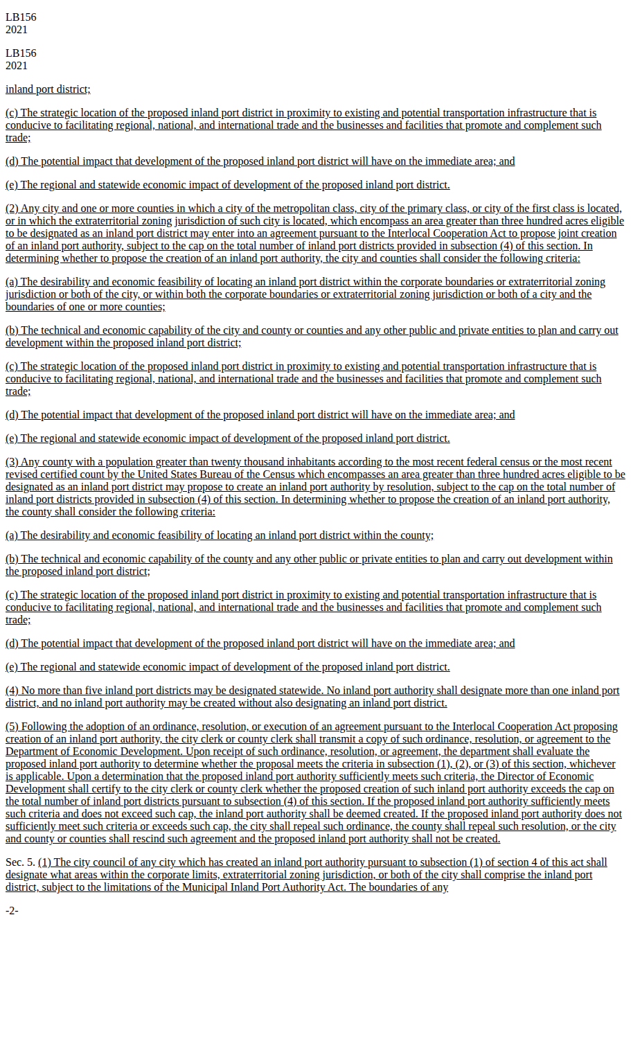LB156
2021
LB156
2021
inland port district;
(c) The strategic location of the proposed inland port district in proximity to existing and potential transportation infrastructure that is conducive to facilitating regional, national, and international trade and the businesses and facilities that promote and complement such trade;
(d) The potential impact that development of the proposed inland port district will have on the immediate area; and
(e) The regional and statewide economic impact of development of the proposed inland port district.
(2) Any city and one or more counties in which a city of the metropolitan class, city of the primary class, or city of the first class is located, or in which the extraterritorial zoning jurisdiction of such city is located, which encompass an area greater than three hundred acres eligible to be designated as an inland port district may enter into an agreement pursuant to the Interlocal Cooperation Act to propose joint creation of an inland port authority, subject to the cap on the total number of inland port districts provided in subsection (4) of this section. In determining whether to propose the creation of an inland port authority, the city and counties shall consider the following criteria:
(a) The desirability and economic feasibility of locating an inland port district within the corporate boundaries or extraterritorial zoning jurisdiction or both of the city, or within both the corporate boundaries or extraterritorial zoning jurisdiction or both of a city and the boundaries of one or more counties;
(b) The technical and economic capability of the city and county or counties and any other public and private entities to plan and carry out development within the proposed inland port district;
(c) The strategic location of the proposed inland port district in proximity to existing and potential transportation infrastructure that is conducive to facilitating regional, national, and international trade and the businesses and facilities that promote and complement such trade;
(d) The potential impact that development of the proposed inland port district will have on the immediate area; and
(e) The regional and statewide economic impact of development of the proposed inland port district.
(3) Any county with a population greater than twenty thousand inhabitants according to the most recent federal census or the most recent revised certified count by the United States Bureau of the Census which encompasses an area greater than three hundred acres eligible to be designated as an inland port district may propose to create an inland port authority by resolution, subject to the cap on the total number of inland port districts provided in subsection (4) of this section. In determining whether to propose the creation of an inland port authority, the county shall consider the following criteria:
(a) The desirability and economic feasibility of locating an inland port district within the county;
(b) The technical and economic capability of the county and any other public or private entities to plan and carry out development within the proposed inland port district;
(c) The strategic location of the proposed inland port district in proximity to existing and potential transportation infrastructure that is conducive to facilitating regional, national, and international trade and the businesses and facilities that promote and complement such trade;
(d) The potential impact that development of the proposed inland port district will have on the immediate area; and
(e) The regional and statewide economic impact of development of the proposed inland port district.
(4) No more than five inland port districts may be designated statewide. No inland port authority shall designate more than one inland port district, and no inland port authority may be created without also designating an inland port district.
(5) Following the adoption of an ordinance, resolution, or execution of an agreement pursuant to the Interlocal Cooperation Act proposing creation of an inland port authority, the city clerk or county clerk shall transmit a copy of such ordinance, resolution, or agreement to the Department of Economic Development. Upon receipt of such ordinance, resolution, or agreement, the department shall evaluate the proposed inland port authority to determine whether the proposal meets the criteria in subsection (1), (2), or (3) of this section, whichever is applicable. Upon a determination that the proposed inland port authority sufficiently meets such criteria, the Director of Economic Development shall certify to the city clerk or county clerk whether the proposed creation of such inland port authority exceeds the cap on the total number of inland port districts pursuant to subsection (4) of this section. If the proposed inland port authority sufficiently meets such criteria and does not exceed such cap, the inland port authority shall be deemed created. If the proposed inland port authority does not sufficiently meet such criteria or exceeds such cap, the city shall repeal such ordinance, the county shall repeal such resolution, or the city and county or counties shall rescind such agreement and the proposed inland port authority shall not be created.
Sec. 5. (1) The city council of any city which has created an inland port authority pursuant to subsection (1) of section 4 of this act shall designate what areas within the corporate limits, extraterritorial zoning jurisdiction, or both of the city shall comprise the inland port district, subject to the limitations of the Municipal Inland Port Authority Act. The boundaries of any
-2-